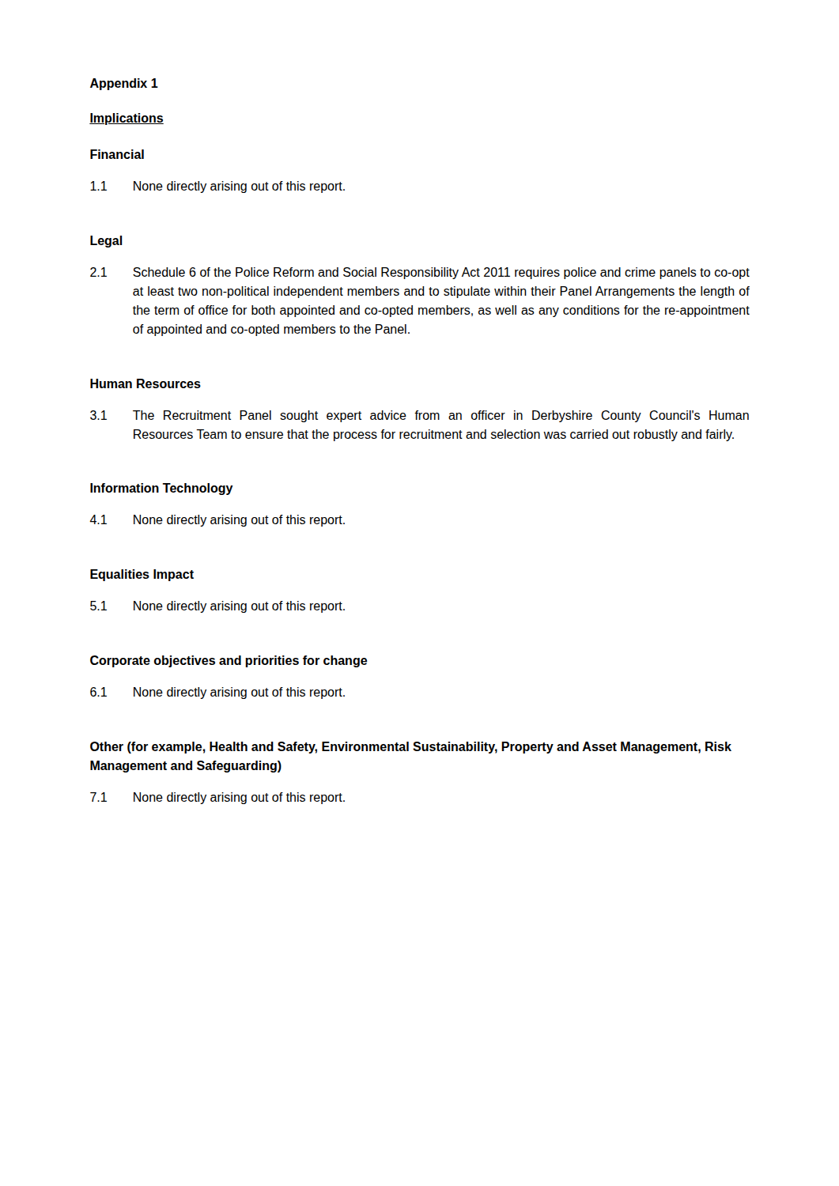Appendix 1
Implications
Financial
1.1
None directly arising out of this report.
Legal
2.1
Schedule 6 of the Police Reform and Social Responsibility Act 2011 requires police and crime panels to co-opt at least two non-political independent members and to stipulate within their Panel Arrangements the length of the term of office for both appointed and co-opted members, as well as any conditions for the re-appointment of appointed and co-opted members to the Panel.
Human Resources
3.1
The Recruitment Panel sought expert advice from an officer in Derbyshire County Council's Human Resources Team to ensure that the process for recruitment and selection was carried out robustly and fairly.
Information Technology
4.1
None directly arising out of this report.
Equalities Impact
5.1
None directly arising out of this report.
Corporate objectives and priorities for change
6.1
None directly arising out of this report.
Other (for example, Health and Safety, Environmental Sustainability, Property and Asset Management, Risk Management and Safeguarding)
7.1
None directly arising out of this report.